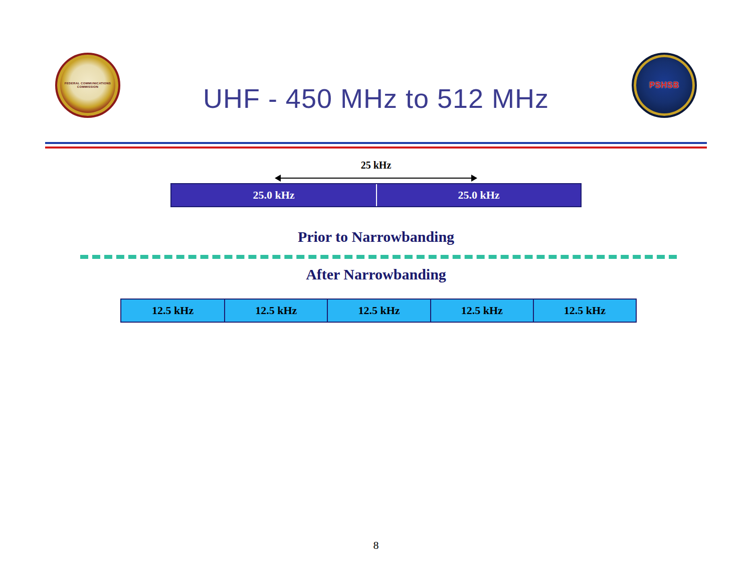UHF - 450 MHz to 512 MHz
25 kHz
25.0 kHz
25.0 kHz
Prior to Narrowbanding
After Narrowbanding
12.5 kHz
12.5 kHz
12.5 kHz
12.5 kHz
12.5 kHz
8